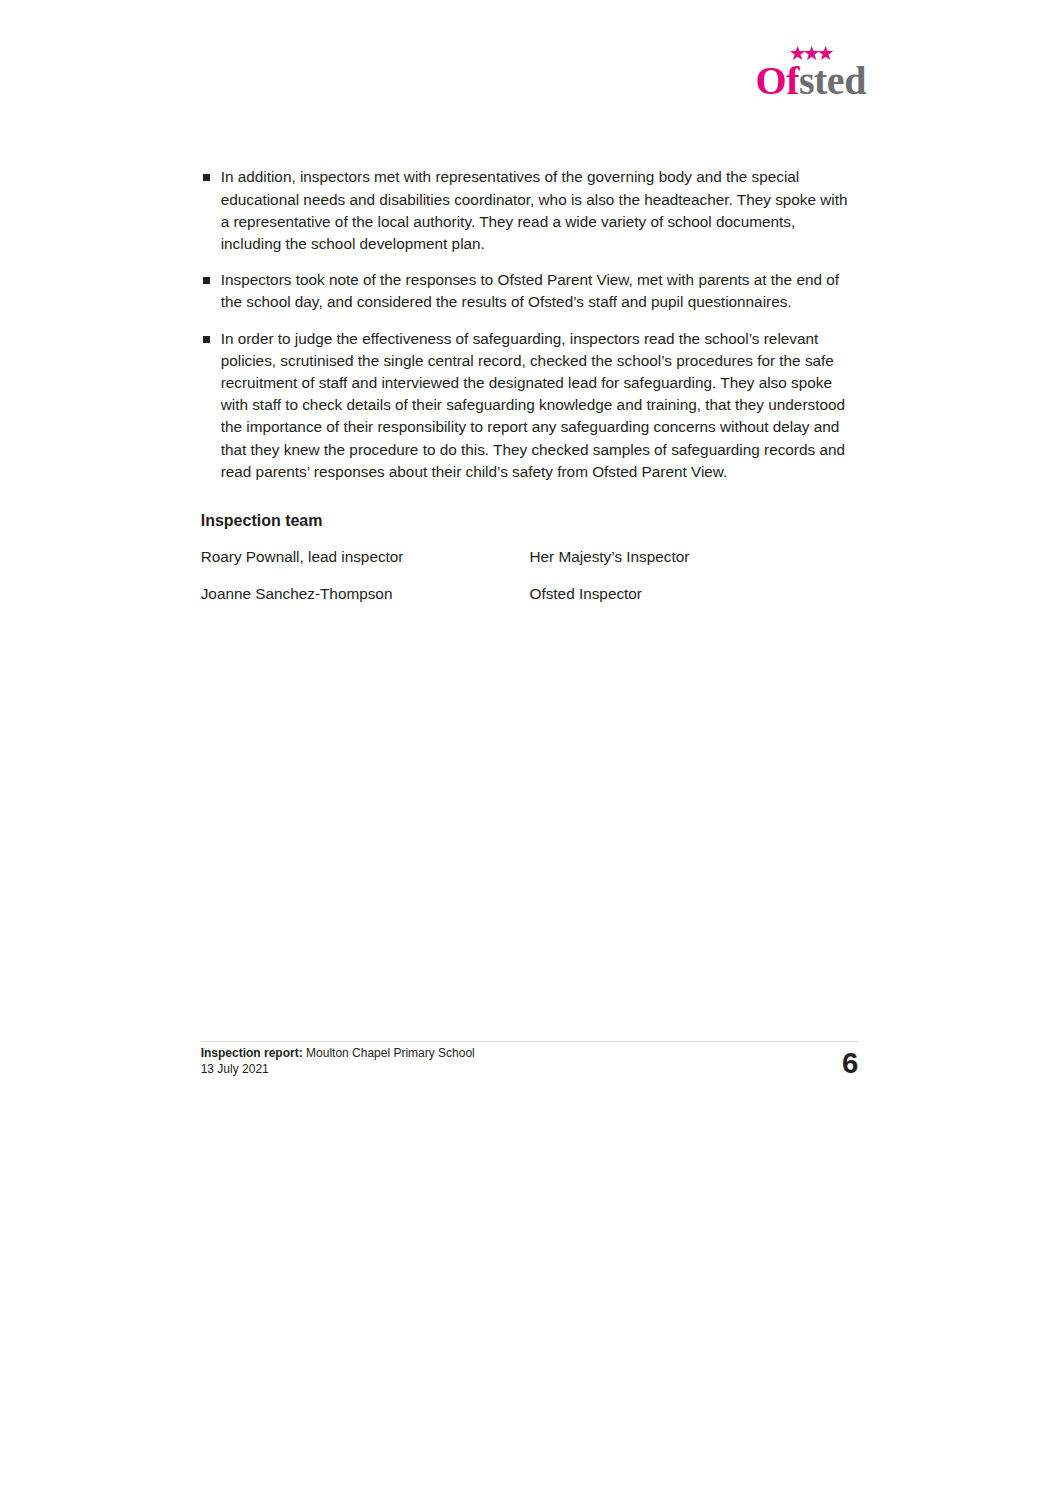★★★
Ofsted
In addition, inspectors met with representatives of the governing body and the special educational needs and disabilities coordinator, who is also the headteacher. They spoke with a representative of the local authority. They read a wide variety of school documents, including the school development plan.
Inspectors took note of the responses to Ofsted Parent View, met with parents at the end of the school day, and considered the results of Ofsted’s staff and pupil questionnaires.
In order to judge the effectiveness of safeguarding, inspectors read the school’s relevant policies, scrutinised the single central record, checked the school’s procedures for the safe recruitment of staff and interviewed the designated lead for safeguarding. They also spoke with staff to check details of their safeguarding knowledge and training, that they understood the importance of their responsibility to report any safeguarding concerns without delay and that they knew the procedure to do this. They checked samples of safeguarding records and read parents’ responses about their child’s safety from Ofsted Parent View.
Inspection team
| Roary Pownall, lead inspector | Her Majesty’s Inspector |
| Joanne Sanchez-Thompson | Ofsted Inspector |
Inspection report: Moulton Chapel Primary School
13 July 2021
6